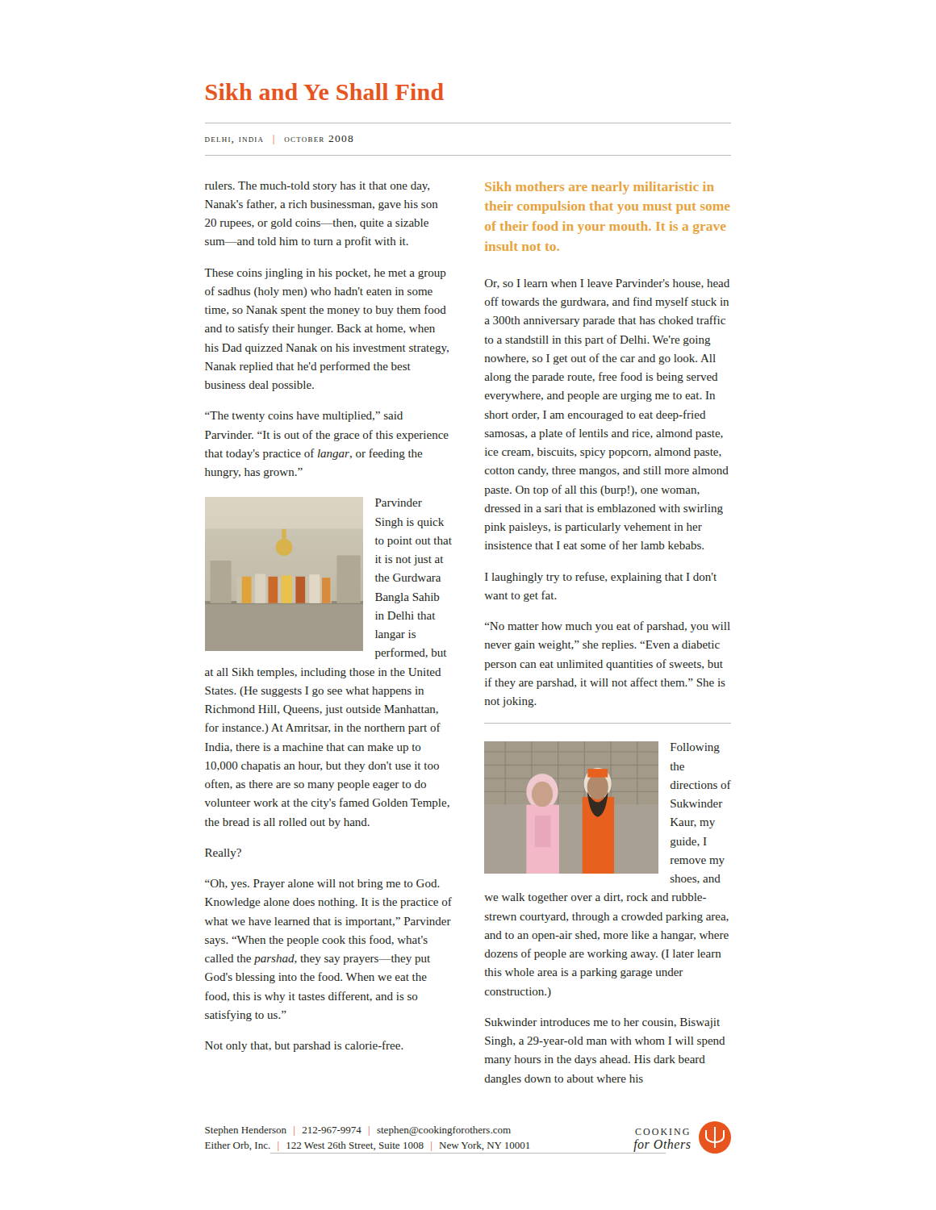Sikh and Ye Shall Find
Delhi, India | October 2008
rulers. The much-told story has it that one day, Nanak's father, a rich businessman, gave his son 20 rupees, or gold coins—then, quite a sizable sum—and told him to turn a profit with it.
These coins jingling in his pocket, he met a group of sadhus (holy men) who hadn't eaten in some time, so Nanak spent the money to buy them food and to satisfy their hunger. Back at home, when his Dad quizzed Nanak on his investment strategy, Nanak replied that he'd performed the best business deal possible.
“The twenty coins have multiplied,” said Parvinder. “It is out of the grace of this experience that today's practice of langar, or feeding the hungry, has grown.”
Parvinder Singh is quick to point out that it is not just at the Gurdwara Bangla Sahib in Delhi that langar is performed, but at all Sikh temples, including those in the United States. (He suggests I go see what happens in Richmond Hill, Queens, just outside Manhattan, for instance.) At Amritsar, in the northern part of India, there is a machine that can make up to 10,000 chapatis an hour, but they don't use it too often, as there are so many people eager to do volunteer work at the city's famed Golden Temple, the bread is all rolled out by hand.
Really?
“Oh, yes. Prayer alone will not bring me to God. Knowledge alone does nothing. It is the practice of what we have learned that is important,” Parvinder says. “When the people cook this food, what's called the parshad, they say prayers—they put God's blessing into the food. When we eat the food, this is why it tastes different, and is so satisfying to us.”
Not only that, but parshad is calorie-free.
Sikh mothers are nearly militaristic in their compulsion that you must put some of their food in your mouth. It is a grave insult not to.
Or, so I learn when I leave Parvinder's house, head off towards the gurdwara, and find myself stuck in a 300th anniversary parade that has choked traffic to a standstill in this part of Delhi. We're going nowhere, so I get out of the car and go look. All along the parade route, free food is being served everywhere, and people are urging me to eat. In short order, I am encouraged to eat deep-fried samosas, a plate of lentils and rice, almond paste, ice cream, biscuits, spicy popcorn, almond paste, cotton candy, three mangos, and still more almond paste. On top of all this (burp!), one woman, dressed in a sari that is emblazoned with swirling pink paisleys, is particularly vehement in her insistence that I eat some of her lamb kebabs.
I laughingly try to refuse, explaining that I don't want to get fat.
“No matter how much you eat of parshad, you will never gain weight,” she replies. “Even a diabetic person can eat unlimited quantities of sweets, but if they are parshad, it will not affect them.” She is not joking.
Following the directions of Sukwinder Kaur, my guide, I remove my shoes, and we walk together over a dirt, rock and rubble-strewn courtyard, through a crowded parking area, and to an open-air shed, more like a hangar, where dozens of people are working away. (I later learn this whole area is a parking garage under construction.)
Sukwinder introduces me to her cousin, Biswajit Singh, a 29-year-old man with whom I will spend many hours in the days ahead. His dark beard dangles down to about where his
Stephen Henderson | 212-967-9974 | stephen@cookingforothers.com
Either Orb, Inc. | 122 West 26th Street, Suite 1008 | New York, NY 10001
Cooking
for Others